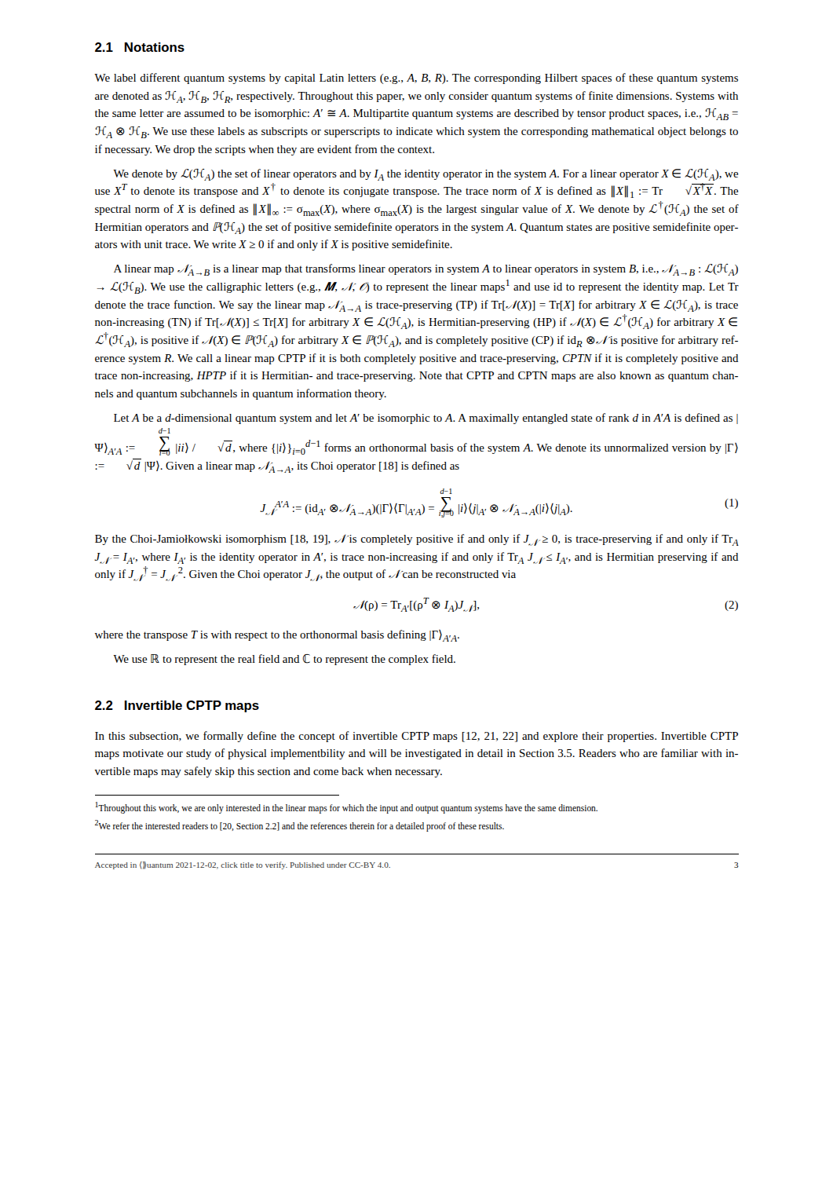2.1 Notations
We label different quantum systems by capital Latin letters (e.g., A, B, R). The corresponding Hilbert spaces of these quantum systems are denoted as ℋA, ℋB, ℋR, respectively. Throughout this paper, we only consider quantum systems of finite dimensions. Systems with the same letter are assumed to be isomorphic: A′ ≅ A. Multipartite quantum systems are described by tensor product spaces, i.e., ℋAB = ℋA ⊗ ℋB. We use these labels as subscripts or superscripts to indicate which system the corresponding mathematical object belongs to if necessary. We drop the scripts when they are evident from the context.
We denote by ℒ(ℋA) the set of linear operators and by IA the identity operator in the system A. For a linear operator X ∈ ℒ(ℋA), we use XT to denote its transpose and X† to denote its conjugate transpose. The trace norm of X is defined as ∥X∥1 := Tr √X†X. The spectral norm of X is defined as ∥X∥∞ := σmax(X), where σmax(X) is the largest singular value of X. We denote by ℒ†(ℋA) the set of Hermitian operators and ℙ(ℋA) the set of positive semidefinite operators in the system A. Quantum states are positive semidefinite operators with unit trace. We write X ≥ 0 if and only if X is positive semidefinite.
A linear map 𝒩A→B is a linear map that transforms linear operators in system A to linear operators in system B, i.e., 𝒩A→B : ℒ(ℋA) → ℒ(ℋB). We use the calligraphic letters (e.g., 𝑴, 𝒩, 𝒪) to represent the linear maps1 and use id to represent the identity map. Let Tr denote the trace function. We say the linear map 𝒩A→A is trace-preserving (TP) if Tr[𝒩(X)] = Tr[X] for arbitrary X ∈ ℒ(ℋA), is trace non-increasing (TN) if Tr[𝒩(X)] ≤ Tr[X] for arbitrary X ∈ ℒ(ℋA), is Hermitian-preserving (HP) if 𝒩(X) ∈ ℒ†(ℋA) for arbitrary X ∈ ℒ†(ℋA), is positive if 𝒩(X) ∈ ℙ(ℋA) for arbitrary X ∈ ℙ(ℋA), and is completely positive (CP) if idR ⊗𝒩 is positive for arbitrary reference system R. We call a linear map CPTP if it is both completely positive and trace-preserving, CPTN if it is completely positive and trace non-increasing, HPTP if it is Hermitian- and trace-preserving. Note that CPTP and CPTN maps are also known as quantum channels and quantum subchannels in quantum information theory.
Let A be a d-dimensional quantum system and let A′ be isomorphic to A. A maximally entangled state of rank d in A′A is defined as |Ψ⟩A′A := d−1∑i=0 |ii⟩ / √d, where {|i⟩}i=0d−1 forms an orthonormal basis of the system A. We denote its unnormalized version by |Γ⟩ := √d |Ψ⟩. Given a linear map 𝒩A→A, its Choi operator [18] is defined as
J𝒩A′A := (idA′ ⊗𝒩A→A)(|Γ⟩⟨Γ|A′A) = d−1∑i,j=0 |i⟩⟨j|A′ ⊗ 𝒩A→A(|i⟩⟨j|A). (1)
By the Choi-Jamiołkowski isomorphism [18, 19], 𝒩 is completely positive if and only if J𝒩 ≥ 0, is trace-preserving if and only if TrA J𝒩 = IA′, where IA′ is the identity operator in A′, is trace non-increasing if and only if TrA J𝒩 ≤ IA′, and is Hermitian preserving if and only if J𝒩† = J𝒩 2. Given the Choi operator J𝒩, the output of 𝒩 can be reconstructed via
𝒩(ρ) = TrA′[(ρT ⊗ IA)J𝒩], (2)
where the transpose T is with respect to the orthonormal basis defining |Γ⟩A′A.
We use ℝ to represent the real field and ℂ to represent the complex field.
2.2 Invertible CPTP maps
In this subsection, we formally define the concept of invertible CPTP maps [12, 21, 22] and explore their properties. Invertible CPTP maps motivate our study of physical implementbility and will be investigated in detail in Section 3.5. Readers who are familiar with invertible maps may safely skip this section and come back when necessary.
1Throughout this work, we are only interested in the linear maps for which the input and output quantum systems have the same dimension.
2We refer the interested readers to [20, Section 2.2] and the references therein for a detailed proof of these results.
Accepted in ⟨⟫uantum 2021-12-02, click title to verify. Published under CC-BY 4.0. 3